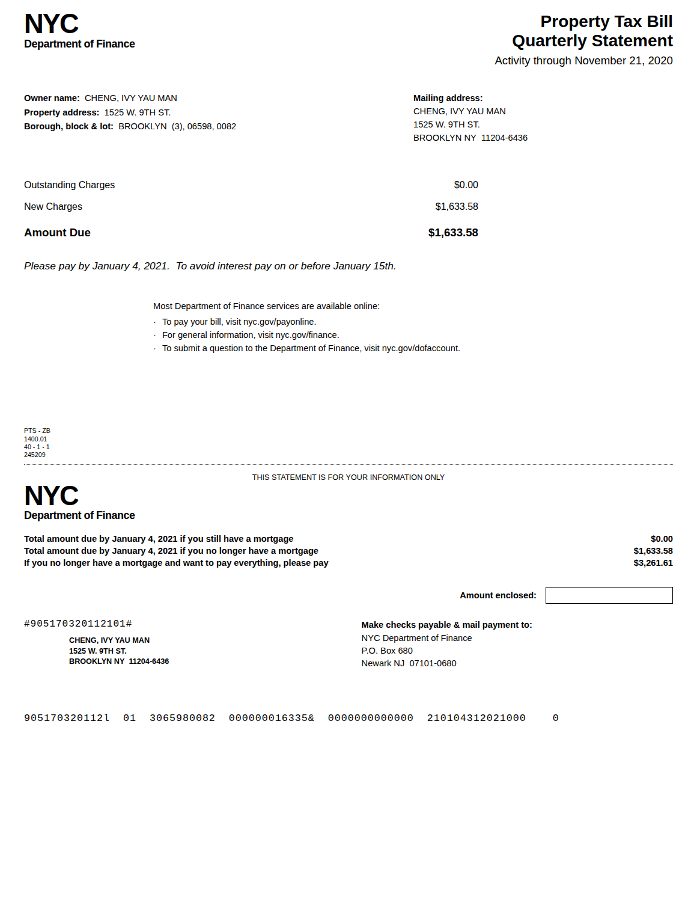NYC
Department of Finance
Property Tax Bill
Quarterly Statement
Activity through November 21, 2020
Owner name: CHENG, IVY YAU MAN
Property address: 1525 W. 9TH ST.
Borough, block & lot: BROOKLYN (3), 06598, 0082
Mailing address:
CHENG, IVY YAU MAN
1525 W. 9TH ST.
BROOKLYN NY 11204-6436
| Outstanding Charges | $0.00 |
| New Charges | $1,633.58 |
| Amount Due | $1,633.58 |
Please pay by January 4, 2021. To avoid interest pay on or before January 15th.
Most Department of Finance services are available online:
To pay your bill, visit nyc.gov/payonline.
For general information, visit nyc.gov/finance.
To submit a question to the Department of Finance, visit nyc.gov/dofaccount.
PTS - ZB
1400.01
40 - 1 - 1
245209
THIS STATEMENT IS FOR YOUR INFORMATION ONLY
NYC
Department of Finance
| Total amount due by January 4, 2021 if you still have a mortgage | $0.00 |
| Total amount due by January 4, 2021 if you no longer have a mortgage | $1,633.58 |
| If you no longer have a mortgage and want to pay everything, please pay | $3,261.61 |
Amount enclosed:
#905170320112101#
CHENG, IVY YAU MAN
1525 W. 9TH ST.
BROOKLYN NY 11204-6436
Make checks payable & mail payment to:
NYC Department of Finance
P.O. Box 680
Newark NJ 07101-0680
905170320112l 01 3065980082 000000016335& 0000000000000 210104312021000 0